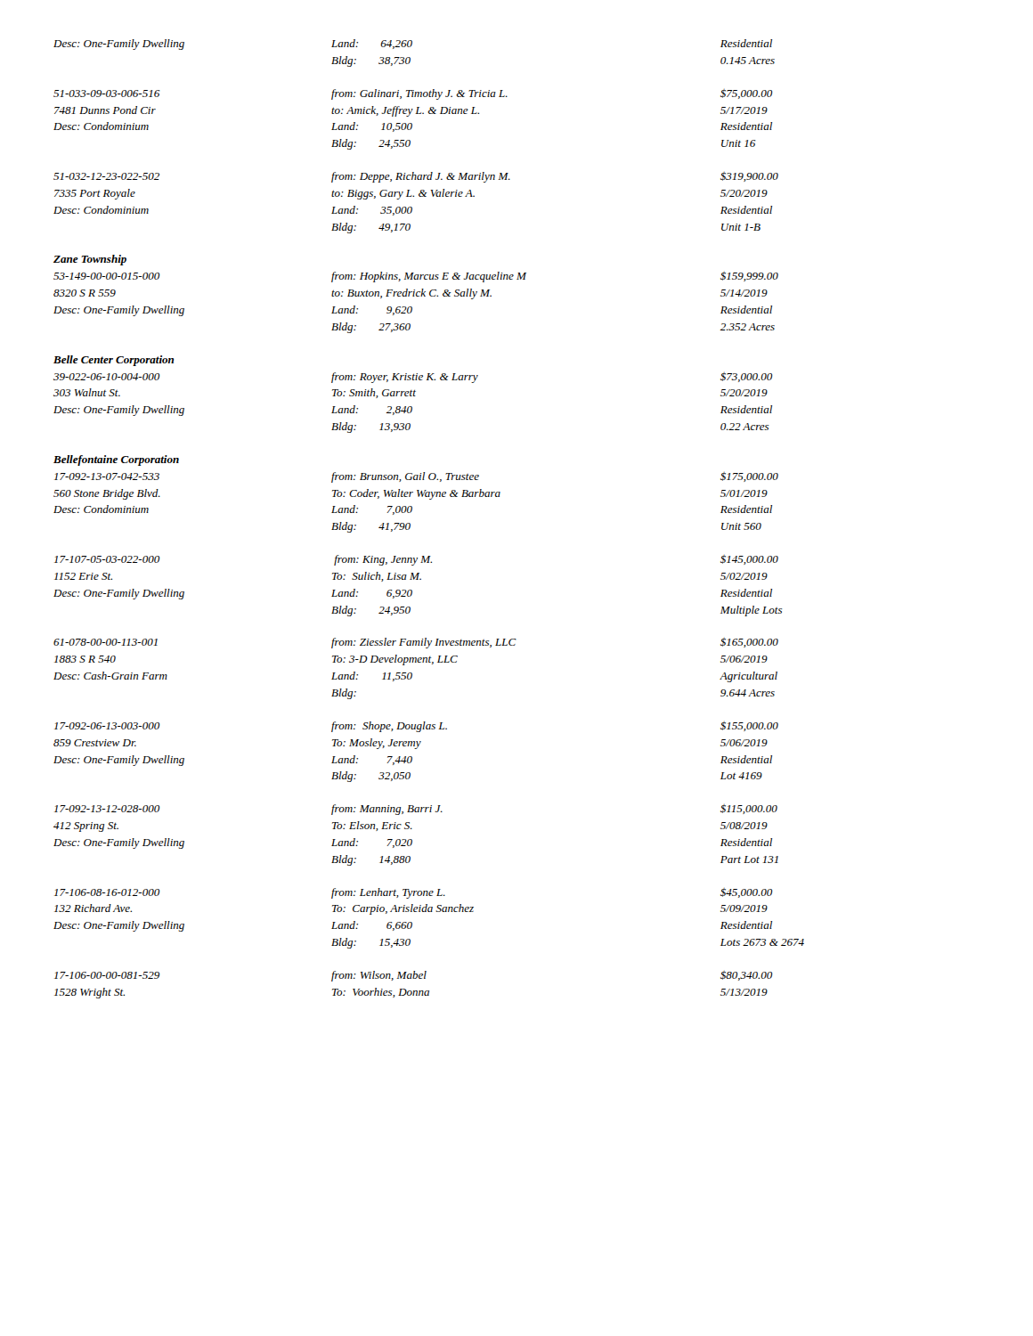| Desc: One-Family Dwelling | Land: 64,260 | Residential |
| | Bldg: 38,730 | 0.145 Acres |
| 51-033-09-03-006-516 | from: Galinari, Timothy J. & Tricia L. | $75,000.00 |
| 7481 Dunns Pond Cir | to: Amick, Jeffrey L. & Diane L. | 5/17/2019 |
| Desc: Condominium | Land: 10,500 | Residential |
| | Bldg: 24,550 | Unit 16 |
| 51-032-12-23-022-502 | from: Deppe, Richard J. & Marilyn M. | $319,900.00 |
| 7335 Port Royale | to: Biggs, Gary L. & Valerie A. | 5/20/2019 |
| Desc: Condominium | Land: 35,000 | Residential |
| | Bldg: 49,170 | Unit 1-B |
| Zane Township | | |
| 53-149-00-00-015-000 | from: Hopkins, Marcus E & Jacqueline M | $159,999.00 |
| 8320 S R 559 | to: Buxton, Fredrick C. & Sally M. | 5/14/2019 |
| Desc: One-Family Dwelling | Land: 9,620 | Residential |
| | Bldg: 27,360 | 2.352 Acres |
| Belle Center Corporation | | |
| 39-022-06-10-004-000 | from: Royer, Kristie K. & Larry | $73,000.00 |
| 303 Walnut St. | To: Smith, Garrett | 5/20/2019 |
| Desc: One-Family Dwelling | Land: 2,840 | Residential |
| | Bldg: 13,930 | 0.22 Acres |
| Bellefontaine Corporation | | |
| 17-092-13-07-042-533 | from: Brunson, Gail O., Trustee | $175,000.00 |
| 560 Stone Bridge Blvd. | To: Coder, Walter Wayne & Barbara | 5/01/2019 |
| Desc: Condominium | Land: 7,000 | Residential |
| | Bldg: 41,790 | Unit 560 |
| 17-107-05-03-022-000 | from: King, Jenny M. | $145,000.00 |
| 1152 Erie St. | To: Sulich, Lisa M. | 5/02/2019 |
| Desc: One-Family Dwelling | Land: 6,920 | Residential |
| | Bldg: 24,950 | Multiple Lots |
| 61-078-00-00-113-001 | from: Ziessler Family Investments, LLC | $165,000.00 |
| 1883 S R 540 | To: 3-D Development, LLC | 5/06/2019 |
| Desc: Cash-Grain Farm | Land: 11,550 | Agricultural |
| | Bldg: | 9.644 Acres |
| 17-092-06-13-003-000 | from: Shope, Douglas L. | $155,000.00 |
| 859 Crestview Dr. | To: Mosley, Jeremy | 5/06/2019 |
| Desc: One-Family Dwelling | Land: 7,440 | Residential |
| | Bldg: 32,050 | Lot 4169 |
| 17-092-13-12-028-000 | from: Manning, Barri J. | $115,000.00 |
| 412 Spring St. | To: Elson, Eric S. | 5/08/2019 |
| Desc: One-Family Dwelling | Land: 7,020 | Residential |
| | Bldg: 14,880 | Part Lot 131 |
| 17-106-08-16-012-000 | from: Lenhart, Tyrone L. | $45,000.00 |
| 132 Richard Ave. | To: Carpio, Arisleida Sanchez | 5/09/2019 |
| Desc: One-Family Dwelling | Land: 6,660 | Residential |
| | Bldg: 15,430 | Lots 2673 & 2674 |
| 17-106-00-00-081-529 | from: Wilson, Mabel | $80,340.00 |
| 1528 Wright St. | To: Voorhies, Donna | 5/13/2019 |